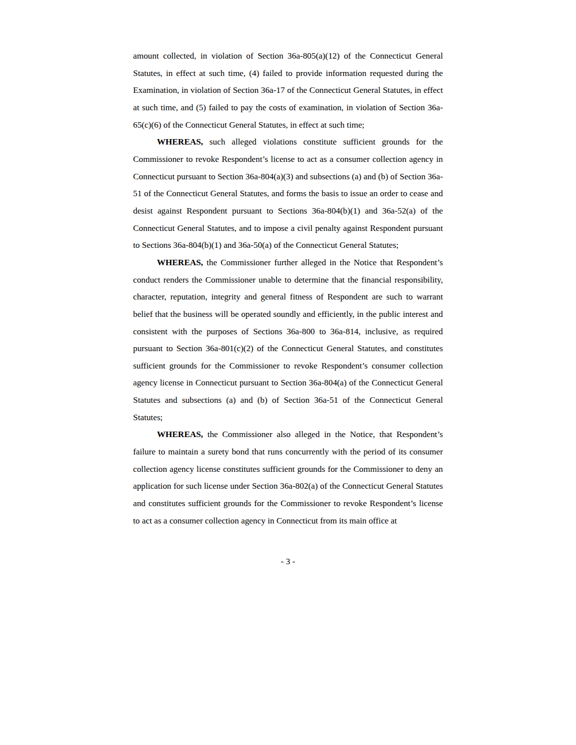amount collected, in violation of Section 36a-805(a)(12) of the Connecticut General Statutes, in effect at such time, (4) failed to provide information requested during the Examination, in violation of Section 36a-17 of the Connecticut General Statutes, in effect at such time, and (5) failed to pay the costs of examination, in violation of Section 36a-65(c)(6) of the Connecticut General Statutes, in effect at such time;
WHEREAS, such alleged violations constitute sufficient grounds for the Commissioner to revoke Respondent’s license to act as a consumer collection agency in Connecticut pursuant to Section 36a-804(a)(3) and subsections (a) and (b) of Section 36a-51 of the Connecticut General Statutes, and forms the basis to issue an order to cease and desist against Respondent pursuant to Sections 36a-804(b)(1) and 36a-52(a) of the Connecticut General Statutes, and to impose a civil penalty against Respondent pursuant to Sections 36a-804(b)(1) and 36a-50(a) of the Connecticut General Statutes;
WHEREAS, the Commissioner further alleged in the Notice that Respondent’s conduct renders the Commissioner unable to determine that the financial responsibility, character, reputation, integrity and general fitness of Respondent are such to warrant belief that the business will be operated soundly and efficiently, in the public interest and consistent with the purposes of Sections 36a-800 to 36a-814, inclusive, as required pursuant to Section 36a-801(c)(2) of the Connecticut General Statutes, and constitutes sufficient grounds for the Commissioner to revoke Respondent’s consumer collection agency license in Connecticut pursuant to Section 36a-804(a) of the Connecticut General Statutes and subsections (a) and (b) of Section 36a-51 of the Connecticut General Statutes;
WHEREAS, the Commissioner also alleged in the Notice, that Respondent’s failure to maintain a surety bond that runs concurrently with the period of its consumer collection agency license constitutes sufficient grounds for the Commissioner to deny an application for such license under Section 36a-802(a) of the Connecticut General Statutes and constitutes sufficient grounds for the Commissioner to revoke Respondent’s license to act as a consumer collection agency in Connecticut from its main office at
- 3 -